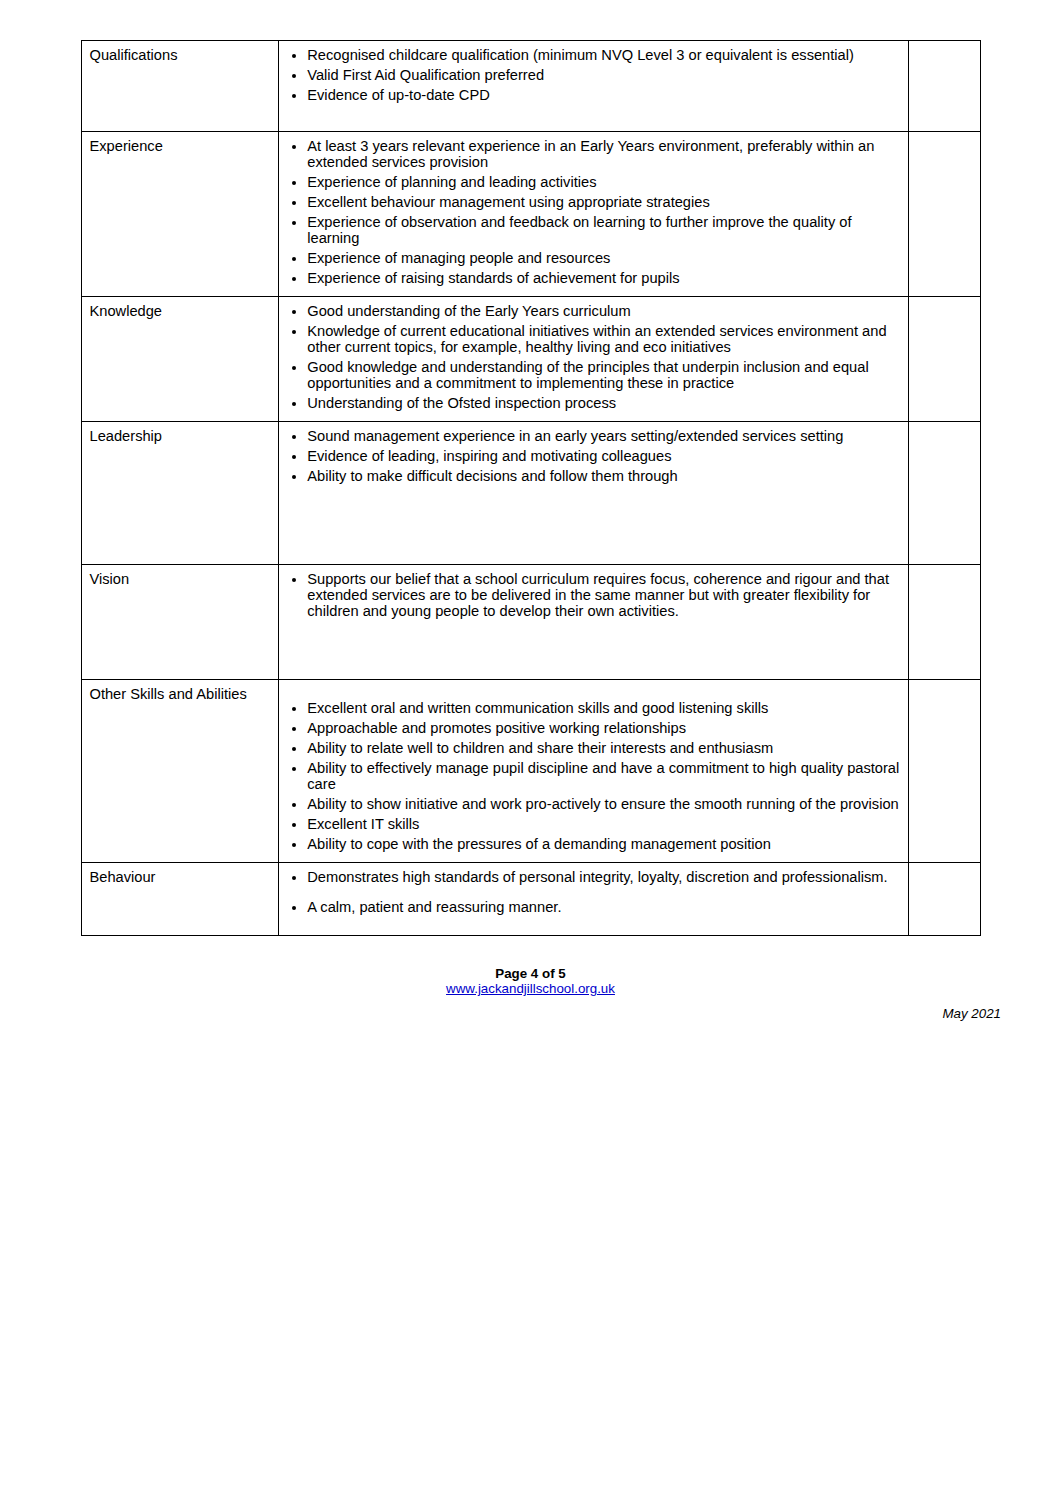| Qualifications | Recognised childcare qualification (minimum NVQ Level 3 or equivalent is essential) Valid First Aid Qualification preferred Evidence of up-to-date CPD | |
| Experience | At least 3 years relevant experience in an Early Years environment, preferably within an extended services provision Experience of planning and leading activities Excellent behaviour management using appropriate strategies Experience of observation and feedback on learning to further improve the quality of learning Experience of managing people and resources Experience of raising standards of achievement for pupils | |
| Knowledge | Good understanding of the Early Years curriculum Knowledge of current educational initiatives within an extended services environment and other current topics, for example, healthy living and eco initiatives Good knowledge and understanding of the principles that underpin inclusion and equal opportunities and a commitment to implementing these in practice Understanding of the Ofsted inspection process | |
| Leadership | Sound management experience in an early years setting/extended services setting Evidence of leading, inspiring and motivating colleagues Ability to make difficult decisions and follow them through | |
| Vision | Supports our belief that a school curriculum requires focus, coherence and rigour and that extended services are to be delivered in the same manner but with greater flexibility for children and young people to develop their own activities. | |
| Other Skills and Abilities | Excellent oral and written communication skills and good listening skills Approachable and promotes positive working relationships Ability to relate well to children and share their interests and enthusiasm Ability to effectively manage pupil discipline and have a commitment to high quality pastoral care Ability to show initiative and work pro-actively to ensure the smooth running of the provision Excellent IT skills Ability to cope with the pressures of a demanding management position | |
| Behaviour | Demonstrates high standards of personal integrity, loyalty, discretion and professionalism. A calm, patient and reassuring manner. | |
Page 4 of 5
www.jackandjillschool.org.uk
May 2021